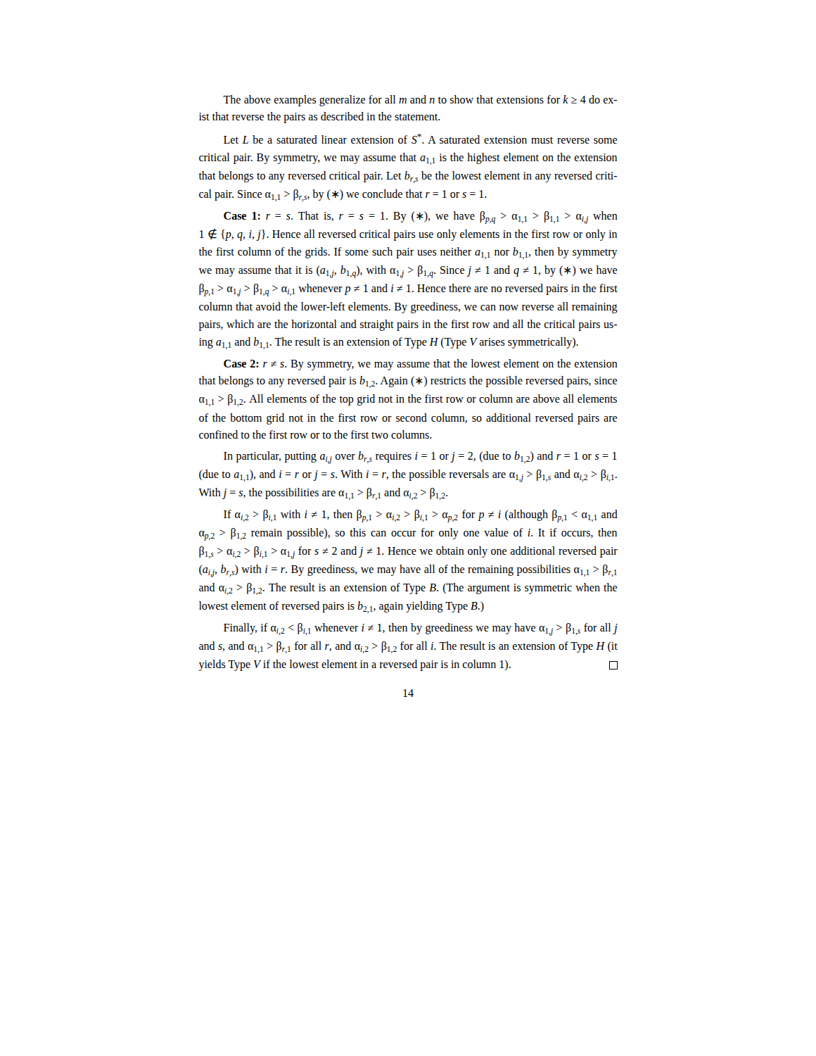The above examples generalize for all m and n to show that extensions for k ≥ 4 do exist that reverse the pairs as described in the statement.
Let L be a saturated linear extension of S*. A saturated extension must reverse some critical pair. By symmetry, we may assume that a1,1 is the highest element on the extension that belongs to any reversed critical pair. Let br,s be the lowest element in any reversed critical pair. Since α1,1 > βr,s, by (∗) we conclude that r = 1 or s = 1.
Case 1: r = s. That is, r = s = 1. By (∗), we have βp,q > α1,1 > β1,1 > αi,j when 1 ∉ {p, q, i, j}. Hence all reversed critical pairs use only elements in the first row or only in the first column of the grids. If some such pair uses neither a1,1 nor b1,1, then by symmetry we may assume that it is (a1,j, b1,q), with α1,j > β1,q. Since j ≠ 1 and q ≠ 1, by (∗) we have βp,1 > α1,j > β1,q > αi,1 whenever p ≠ 1 and i ≠ 1. Hence there are no reversed pairs in the first column that avoid the lower-left elements. By greediness, we can now reverse all remaining pairs, which are the horizontal and straight pairs in the first row and all the critical pairs using a1,1 and b1,1. The result is an extension of Type H (Type V arises symmetrically).
Case 2: r ≠ s. By symmetry, we may assume that the lowest element on the extension that belongs to any reversed pair is b1,2. Again (∗) restricts the possible reversed pairs, since α1,1 > β1,2. All elements of the top grid not in the first row or column are above all elements of the bottom grid not in the first row or second column, so additional reversed pairs are confined to the first row or to the first two columns.
In particular, putting ai,j over br,s requires i = 1 or j = 2, (due to b1,2) and r = 1 or s = 1 (due to a1,1), and i = r or j = s. With i = r, the possible reversals are α1,j > β1,s and αi,2 > βi,1. With j = s, the possibilities are α1,1 > βr,1 and αi,2 > β1,2.
If αi,2 > βi,1 with i ≠ 1, then βp,1 > αi,2 > βi,1 > αp,2 for p ≠ i (although βp,1 < α1,1 and αp,2 > β1,2 remain possible), so this can occur for only one value of i. It if occurs, then β1,s > αi,2 > βi,1 > α1,j for s ≠ 2 and j ≠ 1. Hence we obtain only one additional reversed pair (ai,j, br,s) with i = r. By greediness, we may have all of the remaining possibilities α1,1 > βr,1 and αi,2 > β1,2. The result is an extension of Type B. (The argument is symmetric when the lowest element of reversed pairs is b2,1, again yielding Type B.)
Finally, if αi,2 < βi,1 whenever i ≠ 1, then by greediness we may have α1,j > β1,s for all j and s, and α1,1 > βr,1 for all r, and αi,2 > β1,2 for all i. The result is an extension of Type H (it yields Type V if the lowest element in a reversed pair is in column 1).
14